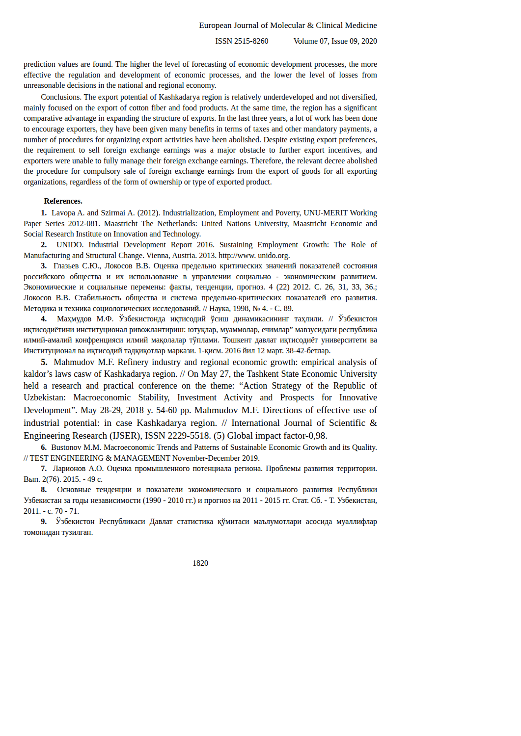European Journal of Molecular & Clinical Medicine
ISSN 2515-8260 Volume 07, Issue 09, 2020
prediction values are found. The higher the level of forecasting of economic development processes, the more effective the regulation and development of economic processes, and the lower the level of losses from unreasonable decisions in the national and regional economy.
Conclusions. The export potential of Kashkadarya region is relatively underdeveloped and not diversified, mainly focused on the export of cotton fiber and food products. At the same time, the region has a significant comparative advantage in expanding the structure of exports. In the last three years, a lot of work has been done to encourage exporters, they have been given many benefits in terms of taxes and other mandatory payments, a number of procedures for organizing export activities have been abolished. Despite existing export preferences, the requirement to sell foreign exchange earnings was a major obstacle to further export incentives, and exporters were unable to fully manage their foreign exchange earnings. Therefore, the relevant decree abolished the procedure for compulsory sale of foreign exchange earnings from the export of goods for all exporting organizations, regardless of the form of ownership or type of exported product.
References.
1. Lavopa A. and Szirmai A. (2012). Industrialization, Employment and Poverty, UNU-MERIT Working Paper Series 2012-081. Maastricht The Netherlands: United Nations University, Maastricht Economic and Social Research Institute on Innovation and Technology.
2. UNIDO. Industrial Development Report 2016. Sustaining Employment Growth: The Role of Manufacturing and Structural Change. Vienna, Austria. 2013. http://www. unido.org.
3. Глазьев С.Ю., Локосов В.В. Оценка предельно критических значений показателей состояния российского общества и их использование в управлении социально - экономическим развитием. Экономические и социальные перемены: факты, тенденции, прогноз. 4 (22) 2012. С. 26, 31, 33, 36.; Локосов В.В. Стабильность общества и система предельно-критических показателей его развития. Методика и техника социологических исследований. // Наука, 1998, № 4. - С. 89.
4. Маҳмудов М.Ф. Ўзбекистонда иқтисодий ўсиш динамикасининг таҳлили. // Ўзбекистон иқтисодиётини институционал ривожлантириш: ютуқлар, муаммолар, ечимлар” мавзусидаги республика илмий-амалий конфренцияси илмий мақолалар тўплами. Тошкент давлат иқтисодиёт университети ва Институционал ва иқтисодий тадқиқотлар маркази. 1-қисм. 2016 йил 12 март. 38-42-бетлар.
5. Mahmudov M.F. Refinery industry and regional economic growth: empirical analysis of kaldor’s laws casw of Kashkadarya region. // On May 27, the Tashkent State Economic University held a research and practical conference on the theme: “Action Strategy of the Republic of Uzbekistan: Macroeconomic Stability, Investment Activity and Prospects for Innovative Development”. May 28-29, 2018 y. 54-60 pp. Mahmudov M.F. Directions of effective use of industrial potential: in case Kashkadarya region. // International Journal of Scientific & Engineering Research (IJSER), ISSN 2229-5518. (5) Global impact factor-0,98.
6. Bustonov M.M. Macroeconomic Trends and Patterns of Sustainable Economic Growth and its Quality. // TEST ENGINEERING & MANAGEMENT November-December 2019.
7. Ларионов А.О. Оценка промышленного потенциала региона. Проблемы развития территории. Вып. 2(76). 2015. - 49 с.
8. Основные тенденции и показатели экономического и социального развития Республики Узбекистан за годы независимости (1990 - 2010 гг.) и прогноз на 2011 - 2015 гг. Стат. Сб. - Т. Узбекистан, 2011. - с. 70 - 71.
9. Ўзбекистон Республикаси Давлат статистика қўмитаси маълумотлари асосида муаллифлар томонидан тузилган.
1820